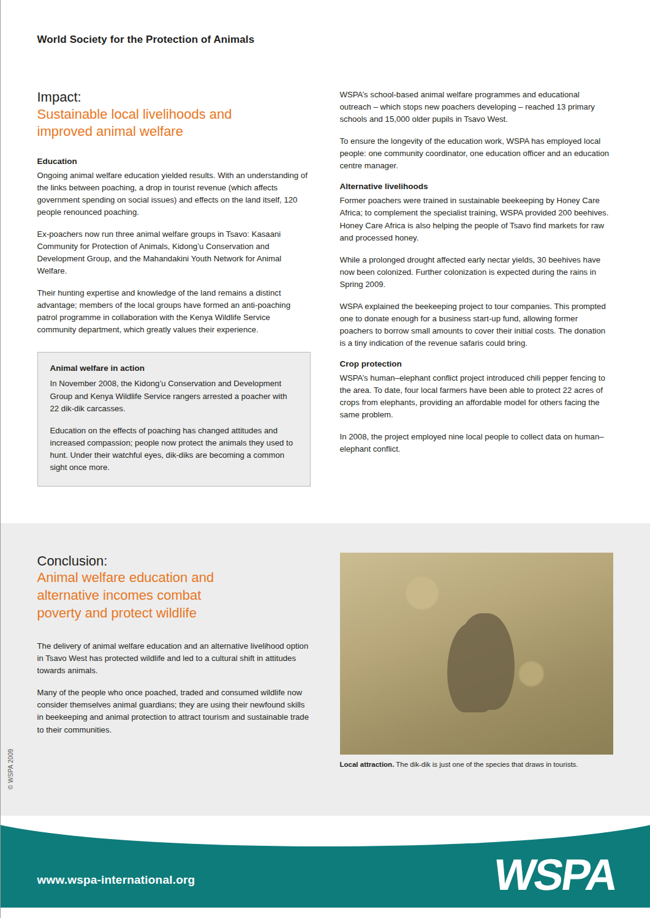World Society for the Protection of Animals
Impact:
Sustainable local livelihoods and
improved animal welfare
Education
Ongoing animal welfare education yielded results. With an understanding of the links between poaching, a drop in tourist revenue (which affects government spending on social issues) and effects on the land itself, 120 people renounced poaching.
Ex-poachers now run three animal welfare groups in Tsavo: Kasaani Community for Protection of Animals, Kidong’u Conservation and Development Group, and the Mahandakini Youth Network for Animal Welfare.
Their hunting expertise and knowledge of the land remains a distinct advantage; members of the local groups have formed an anti-poaching patrol programme in collaboration with the Kenya Wildlife Service community department, which greatly values their experience.
Animal welfare in action
In November 2008, the Kidong’u Conservation and Development Group and Kenya Wildlife Service rangers arrested a poacher with 22 dik-dik carcasses.
Education on the effects of poaching has changed attitudes and increased compassion; people now protect the animals they used to hunt. Under their watchful eyes, dik-diks are becoming a common sight once more.
WSPA’s school-based animal welfare programmes and educational outreach – which stops new poachers developing – reached 13 primary schools and 15,000 older pupils in Tsavo West.
To ensure the longevity of the education work, WSPA has employed local people: one community coordinator, one education officer and an education centre manager.
Alternative livelihoods
Former poachers were trained in sustainable beekeeping by Honey Care Africa; to complement the specialist training, WSPA provided 200 beehives. Honey Care Africa is also helping the people of Tsavo find markets for raw and processed honey.
While a prolonged drought affected early nectar yields, 30 beehives have now been colonized. Further colonization is expected during the rains in Spring 2009.
WSPA explained the beekeeping project to tour companies. This prompted one to donate enough for a business start-up fund, allowing former poachers to borrow small amounts to cover their initial costs. The donation is a tiny indication of the revenue safaris could bring.
Crop protection
WSPA’s human–elephant conflict project introduced chili pepper fencing to the area. To date, four local farmers have been able to protect 22 acres of crops from elephants, providing an affordable model for others facing the same problem.
In 2008, the project employed nine local people to collect data on human–elephant conflict.
Conclusion:
Animal welfare education and
alternative incomes combat
poverty and protect wildlife
The delivery of animal welfare education and an alternative livelihood option in Tsavo West has protected wildlife and led to a cultural shift in attitudes towards animals.
Many of the people who once poached, traded and consumed wildlife now consider themselves animal guardians; they are using their newfound skills in beekeeping and animal protection to attract tourism and sustainable trade to their communities.
Local attraction. The dik-dik is just one of the species that draws in tourists.
© WSPA 2009
www.wspa-international.org
WSPA